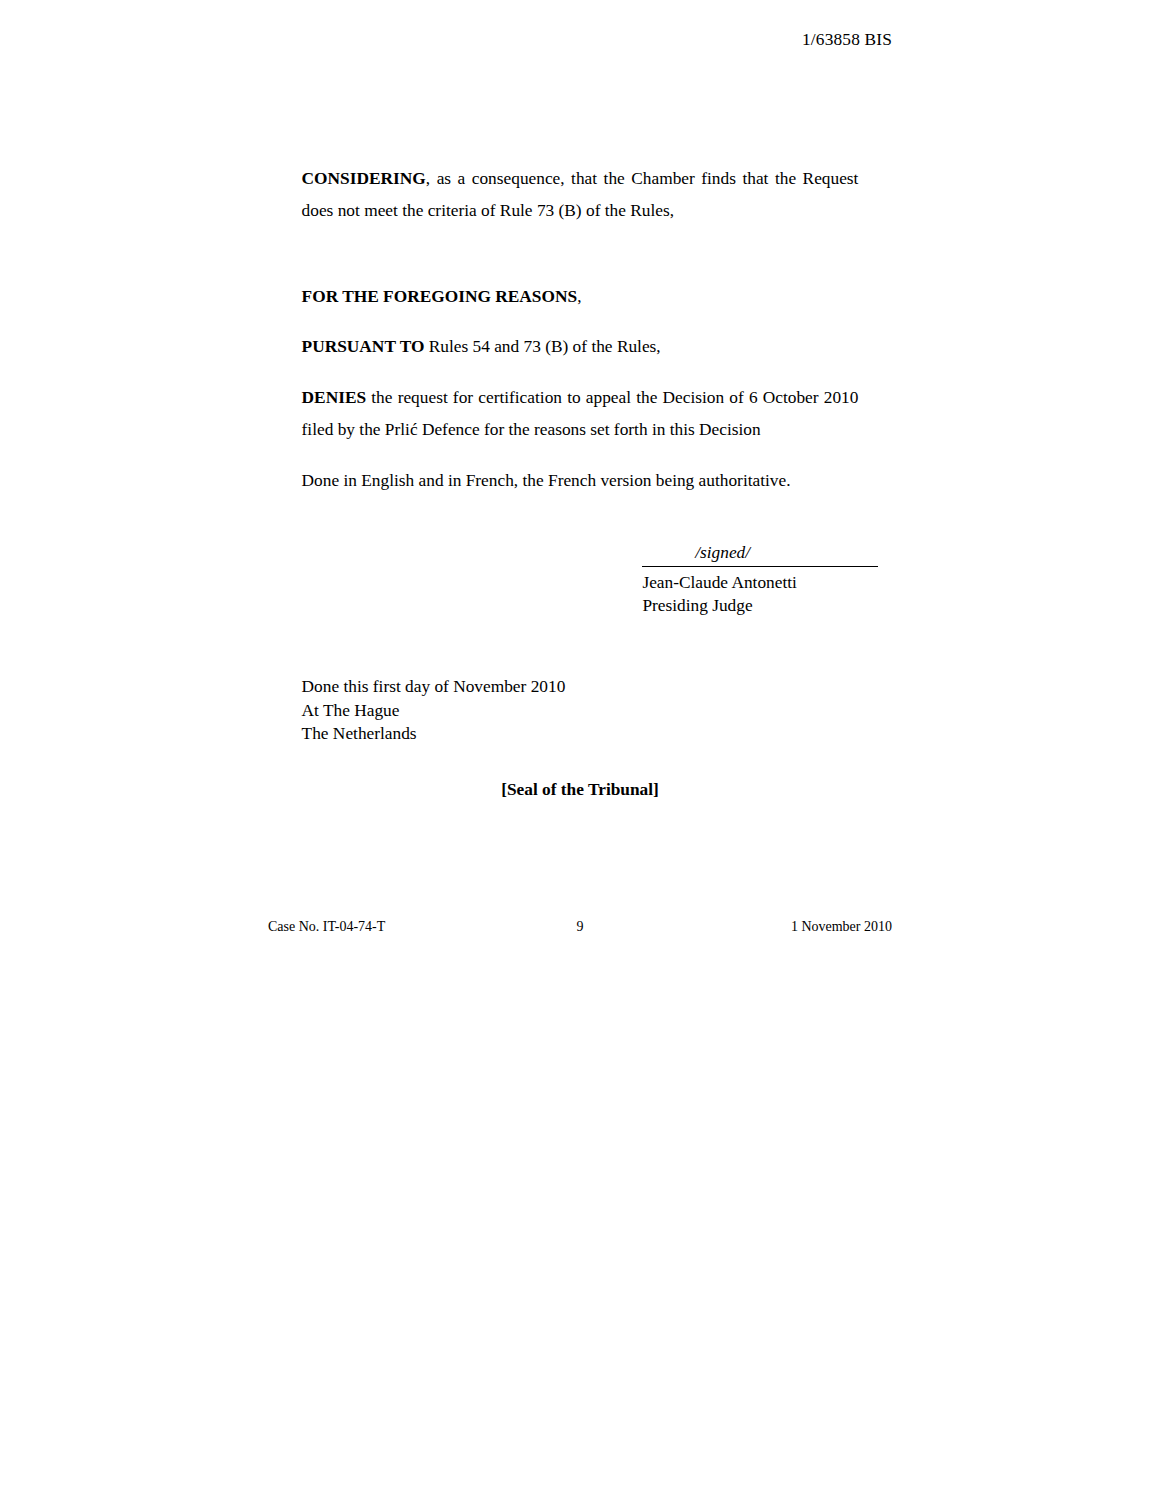1/63858 BIS
CONSIDERING, as a consequence, that the Chamber finds that the Request does not meet the criteria of Rule 73 (B) of the Rules,
FOR THE FOREGOING REASONS,
PURSUANT TO Rules 54 and 73 (B) of the Rules,
DENIES the request for certification to appeal the Decision of 6 October 2010 filed by the Prlić Defence for the reasons set forth in this Decision
Done in English and in French, the French version being authoritative.
/signed/
Jean-Claude Antonetti
Presiding Judge
Done this first day of November 2010
At The Hague
The Netherlands
[Seal of the Tribunal]
Case No. IT-04-74-T
9
1 November 2010